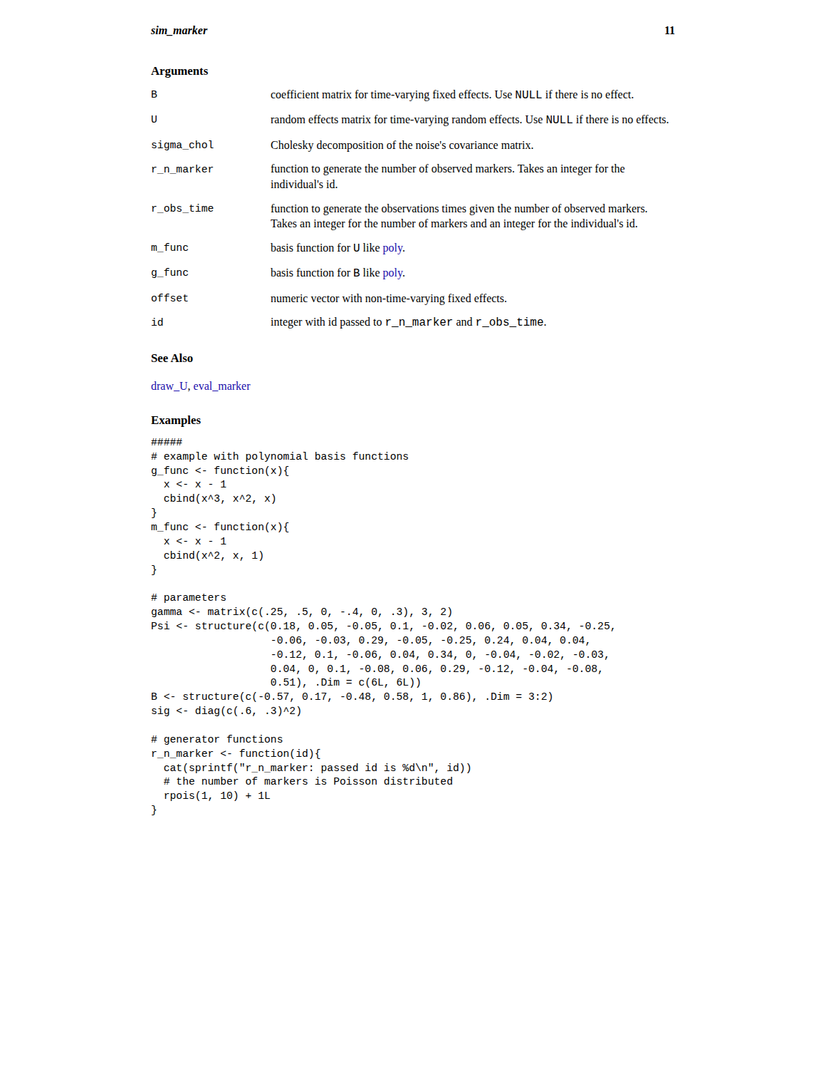sim_marker 11
Arguments
B
coefficient matrix for time-varying fixed effects. Use NULL if there is no effect.
U
random effects matrix for time-varying random effects. Use NULL if there is no effects.
sigma_chol
Cholesky decomposition of the noise's covariance matrix.
r_n_marker
function to generate the number of observed markers. Takes an integer for the individual's id.
r_obs_time
function to generate the observations times given the number of observed markers. Takes an integer for the number of markers and an integer for the individual's id.
m_func
basis function for U like poly.
g_func
basis function for B like poly.
offset
numeric vector with non-time-varying fixed effects.
id
integer with id passed to r_n_marker and r_obs_time.
See Also
draw_U, eval_marker
Examples
#####
# example with polynomial basis functions
g_func <- function(x){
  x <- x - 1
  cbind(x^3, x^2, x)
}
m_func <- function(x){
  x <- x - 1
  cbind(x^2, x, 1)
}

# parameters
gamma <- matrix(c(.25, .5, 0, -.4, 0, .3), 3, 2)
Psi <- structure(c(0.18, 0.05, -0.05, 0.1, -0.02, 0.06, 0.05, 0.34, -0.25,
                   -0.06, -0.03, 0.29, -0.05, -0.25, 0.24, 0.04, 0.04,
                   -0.12, 0.1, -0.06, 0.04, 0.34, 0, -0.04, -0.02, -0.03,
                   0.04, 0, 0.1, -0.08, 0.06, 0.29, -0.12, -0.04, -0.08,
                   0.51), .Dim = c(6L, 6L))
B <- structure(c(-0.57, 0.17, -0.48, 0.58, 1, 0.86), .Dim = 3:2)
sig <- diag(c(.6, .3)^2)

# generator functions
r_n_marker <- function(id){
  cat(sprintf("r_n_marker: passed id is %d\n", id))
  # the number of markers is Poisson distributed
  rpois(1, 10) + 1L
}